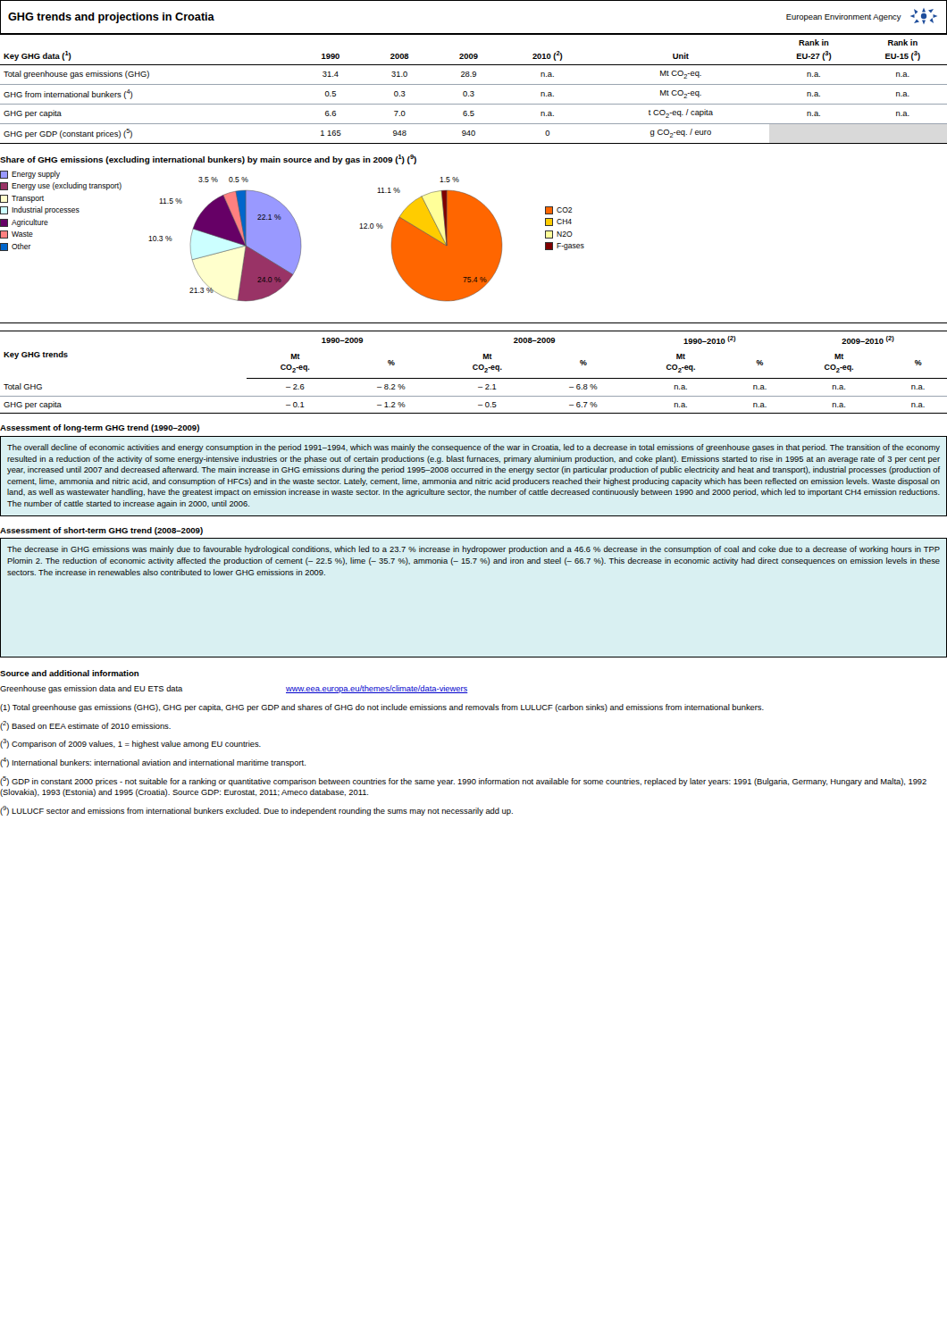GHG trends and projections in Croatia
European Environment Agency
| Key GHG data ( 1 ) | 1990 | 2008 | 2009 | 2010 ( 2 ) | Unit | Rank in EU-27 ( 3 ) | Rank in EU-15 ( 3 ) |
| --- | --- | --- | --- | --- | --- | --- | --- |
| Total greenhouse gas emissions (GHG) | 31.4 | 31.0 | 28.9 | n.a. | Mt CO 2 -eq. | n.a. | n.a. |
| GHG from international bunkers ( 4 ) | 0.5 | 0.3 | 0.3 | n.a. | Mt CO 2 -eq. | n.a. | n.a. |
| GHG per capita | 6.6 | 7.0 | 6.5 | n.a. | t CO 2 -eq. / capita | n.a. | n.a. |
| GHG per GDP (constant prices) ( 5 ) | 1 165 | 948 | 940 | 0 | g CO 2 -eq. / euro | | |
Share of GHG emissions (excluding international bunkers) by main source and by gas in 2009 (1) (9)
Energy supply
Energy use (excluding transport)
Transport
Industrial processes
Agriculture
Waste
Other
22.1 % 24.0 % 21.3 % 10.3 % 11.5 % 3.5 % 0.5 %
75.4 % 12.0 % 11.1 % 1.5 %
CO2
CH4
N2O
F-gases
| Key GHG trends | 1990–2009 | 2008–2009 | 1990–2010 (2) | 2009–2010 (2) |
| --- | --- | --- | --- | --- |
| Mt CO 2 -eq. | % | Mt CO 2 -eq. | % | Mt CO 2 -eq. | % | Mt CO 2 -eq. | % |
| Total GHG | – 2.6 | – 8.2 % | – 2.1 | – 6.8 % | n.a. | n.a. | n.a. | n.a. |
| GHG per capita | – 0.1 | – 1.2 % | – 0.5 | – 6.7 % | n.a. | n.a. | n.a. | n.a. |
Assessment of long-term GHG trend (1990–2009)
The overall decline of economic activities and energy consumption in the period 1991–1994, which was mainly the consequence of the war in Croatia, led to a decrease in total emissions of greenhouse gases in that period. The transition of the economy resulted in a reduction of the activity of some energy-intensive industries or the phase out of certain productions (e.g. blast furnaces, primary aluminium production, and coke plant). Emissions started to rise in 1995 at an average rate of 3 per cent per year, increased until 2007 and decreased afterward. The main increase in GHG emissions during the period 1995–2008 occurred in the energy sector (in particular production of public electricity and heat and transport), industrial processes (production of cement, lime, ammonia and nitric acid, and consumption of HFCs) and in the waste sector. Lately, cement, lime, ammonia and nitric acid producers reached their highest producing capacity which has been reflected on emission levels. Waste disposal on land, as well as wastewater handling, have the greatest impact on emission increase in waste sector. In the agriculture sector, the number of cattle decreased continuously between 1990 and 2000 period, which led to important CH4 emission reductions. The number of cattle started to increase again in 2000, until 2006.
Assessment of short-term GHG trend (2008–2009)
The decrease in GHG emissions was mainly due to favourable hydrological conditions, which led to a 23.7 % increase in hydropower production and a 46.6 % decrease in the consumption of coal and coke due to a decrease of working hours in TPP Plomin 2. The reduction of economic activity affected the production of cement (– 22.5 %), lime (– 35.7 %), ammonia (– 15.7 %) and iron and steel (– 66.7 %). This decrease in economic activity had direct consequences on emission levels in these sectors. The increase in renewables also contributed to lower GHG emissions in 2009.
Source and additional information
Greenhouse gas emission data and EU ETS data
www.eea.europa.eu/themes/climate/data-viewers
(1) Total greenhouse gas emissions (GHG), GHG per capita, GHG per GDP and shares of GHG do not include emissions and removals from LULUCF (carbon sinks) and emissions from international bunkers.
(2) Based on EEA estimate of 2010 emissions.
(3) Comparison of 2009 values, 1 = highest value among EU countries.
(4) International bunkers: international aviation and international maritime transport.
(5) GDP in constant 2000 prices - not suitable for a ranking or quantitative comparison between countries for the same year. 1990 information not available for some countries, replaced by later years: 1991 (Bulgaria, Germany, Hungary and Malta), 1992 (Slovakia), 1993 (Estonia) and 1995 (Croatia). Source GDP: Eurostat, 2011; Ameco database, 2011.
(9) LULUCF sector and emissions from international bunkers excluded. Due to independent rounding the sums may not necessarily add up.